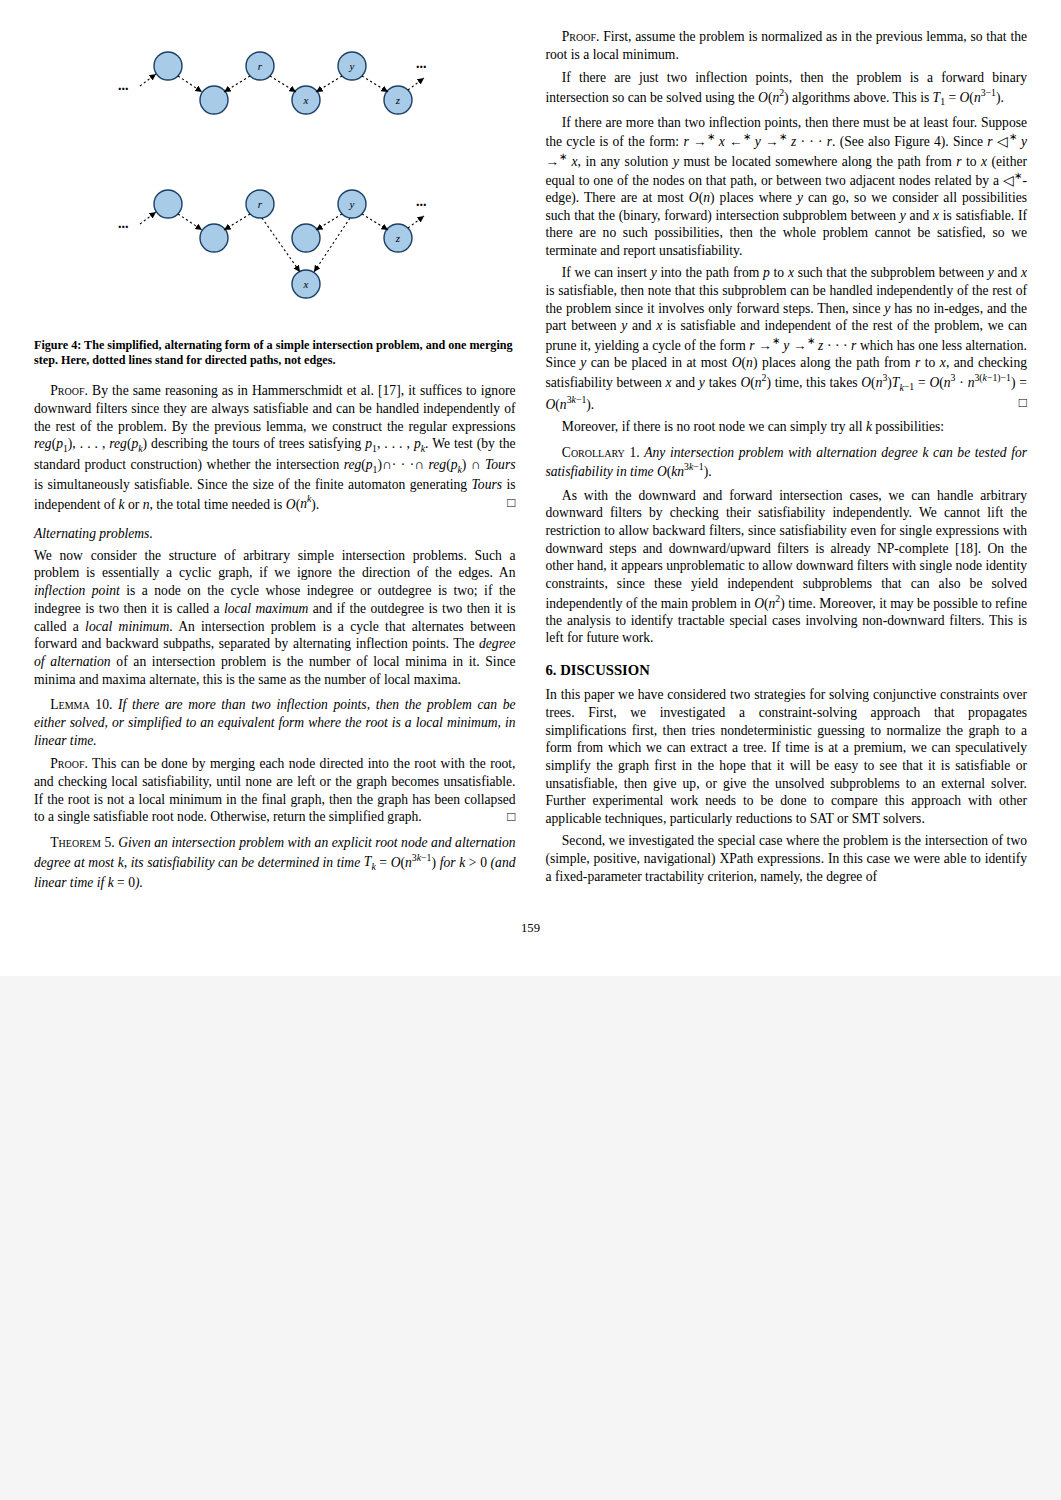... r x y z ... ... r y z x ...
Figure 4: The simplified, alternating form of a simple intersection problem, and one merging step. Here, dotted lines stand for directed paths, not edges.
Proof. By the same reasoning as in Hammerschmidt et al. [17], it suffices to ignore downward filters since they are always satisfiable and can be handled independently of the rest of the problem. By the previous lemma, we construct the regular expressions reg(p1), . . . , reg(pk) describing the tours of trees satisfying p1, . . . , pk. We test (by the standard product construction) whether the intersection reg(p1)∩· · ·∩ reg(pk) ∩ Tours is simultaneously satisfiable. Since the size of the finite automaton generating Tours is independent of k or n, the total time needed is O(nk). □
Alternating problems.
We now consider the structure of arbitrary simple intersection problems. Such a problem is essentially a cyclic graph, if we ignore the direction of the edges. An inflection point is a node on the cycle whose indegree or outdegree is two; if the indegree is two then it is called a local maximum and if the outdegree is two then it is called a local minimum. An intersection problem is a cycle that alternates between forward and backward subpaths, separated by alternating inflection points. The degree of alternation of an intersection problem is the number of local minima in it. Since minima and maxima alternate, this is the same as the number of local maxima.
Lemma 10. If there are more than two inflection points, then the problem can be either solved, or simplified to an equivalent form where the root is a local minimum, in linear time.
Proof. This can be done by merging each node directed into the root with the root, and checking local satisfiability, until none are left or the graph becomes unsatisfiable. If the root is not a local minimum in the final graph, then the graph has been collapsed to a single satisfiable root node. Otherwise, return the simplified graph. □
Theorem 5. Given an intersection problem with an explicit root node and alternation degree at most k, its satisfiability can be determined in time Tk = O(n3k−1) for k > 0 (and linear time if k = 0).
Proof. First, assume the problem is normalized as in the previous lemma, so that the root is a local minimum.
If there are just two inflection points, then the problem is a forward binary intersection so can be solved using the O(n2) algorithms above. This is T1 = O(n3−1).
If there are more than two inflection points, then there must be at least four. Suppose the cycle is of the form: r →∗ x ←∗ y →∗ z · · · r. (See also Figure 4). Since r ◁∗ y →∗ x, in any solution y must be located somewhere along the path from r to x (either equal to one of the nodes on that path, or between two adjacent nodes related by a ◁∗-edge). There are at most O(n) places where y can go, so we consider all possibilities such that the (binary, forward) intersection subproblem between y and x is satisfiable. If there are no such possibilities, then the whole problem cannot be satisfied, so we terminate and report unsatisfiability.
If we can insert y into the path from p to x such that the subproblem between y and x is satisfiable, then note that this subproblem can be handled independently of the rest of the problem since it involves only forward steps. Then, since y has no in-edges, and the part between y and x is satisfiable and independent of the rest of the problem, we can prune it, yielding a cycle of the form r →∗ y →∗ z · · · r which has one less alternation. Since y can be placed in at most O(n) places along the path from r to x, and checking satisfiability between x and y takes O(n2) time, this takes O(n3)Tk−1 = O(n3 · n3(k−1)−1) = O(n3k−1). □
Moreover, if there is no root node we can simply try all k possibilities:
Corollary 1. Any intersection problem with alternation degree k can be tested for satisfiability in time O(kn3k−1).
As with the downward and forward intersection cases, we can handle arbitrary downward filters by checking their satisfiability independently. We cannot lift the restriction to allow backward filters, since satisfiability even for single expressions with downward steps and downward/upward filters is already NP-complete [18]. On the other hand, it appears unproblematic to allow downward filters with single node identity constraints, since these yield independent subproblems that can also be solved independently of the main problem in O(n2) time. Moreover, it may be possible to refine the analysis to identify tractable special cases involving non-downward filters. This is left for future work.
6. DISCUSSION
In this paper we have considered two strategies for solving conjunctive constraints over trees. First, we investigated a constraint-solving approach that propagates simplifications first, then tries nondeterministic guessing to normalize the graph to a form from which we can extract a tree. If time is at a premium, we can speculatively simplify the graph first in the hope that it will be easy to see that it is satisfiable or unsatisfiable, then give up, or give the unsolved subproblems to an external solver. Further experimental work needs to be done to compare this approach with other applicable techniques, particularly reductions to SAT or SMT solvers.
Second, we investigated the special case where the problem is the intersection of two (simple, positive, navigational) XPath expressions. In this case we were able to identify a fixed-parameter tractability criterion, namely, the degree of
159